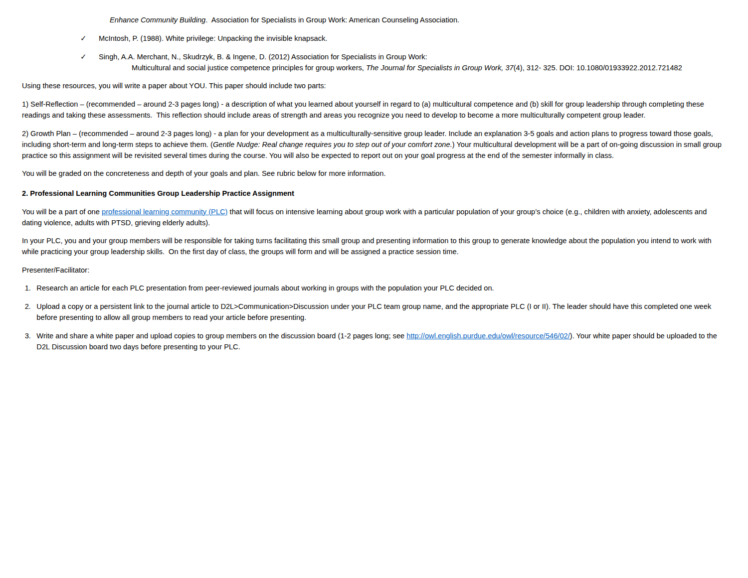Enhance Community Building. Association for Specialists in Group Work: American Counseling Association.
McIntosh, P. (1988). White privilege: Unpacking the invisible knapsack.
Singh, A.A. Merchant, N., Skudrzyk, B. & Ingene, D. (2012) Association for Specialists in Group Work: Multicultural and social justice competence principles for group workers, The Journal for Specialists in Group Work, 37(4), 312- 325. DOI: 10.1080/01933922.2012.721482
Using these resources, you will write a paper about YOU. This paper should include two parts:
1) Self-Reflection – (recommended – around 2-3 pages long) - a description of what you learned about yourself in regard to (a) multicultural competence and (b) skill for group leadership through completing these readings and taking these assessments. This reflection should include areas of strength and areas you recognize you need to develop to become a more multiculturally competent group leader.
2) Growth Plan – (recommended – around 2-3 pages long) - a plan for your development as a multiculturally-sensitive group leader. Include an explanation 3-5 goals and action plans to progress toward those goals, including short-term and long-term steps to achieve them. (Gentle Nudge: Real change requires you to step out of your comfort zone.) Your multicultural development will be a part of on-going discussion in small group practice so this assignment will be revisited several times during the course. You will also be expected to report out on your goal progress at the end of the semester informally in class.
You will be graded on the concreteness and depth of your goals and plan. See rubric below for more information.
2. Professional Learning Communities Group Leadership Practice Assignment
You will be a part of one professional learning community (PLC) that will focus on intensive learning about group work with a particular population of your group’s choice (e.g., children with anxiety, adolescents and dating violence, adults with PTSD, grieving elderly adults).
In your PLC, you and your group members will be responsible for taking turns facilitating this small group and presenting information to this group to generate knowledge about the population you intend to work with while practicing your group leadership skills. On the first day of class, the groups will form and will be assigned a practice session time.
Presenter/Facilitator:
Research an article for each PLC presentation from peer-reviewed journals about working in groups with the population your PLC decided on.
Upload a copy or a persistent link to the journal article to D2L>Communication>Discussion under your PLC team group name, and the appropriate PLC (I or II). The leader should have this completed one week before presenting to allow all group members to read your article before presenting.
Write and share a white paper and upload copies to group members on the discussion board (1-2 pages long; see http://owl.english.purdue.edu/owl/resource/546/02/). Your white paper should be uploaded to the D2L Discussion board two days before presenting to your PLC.